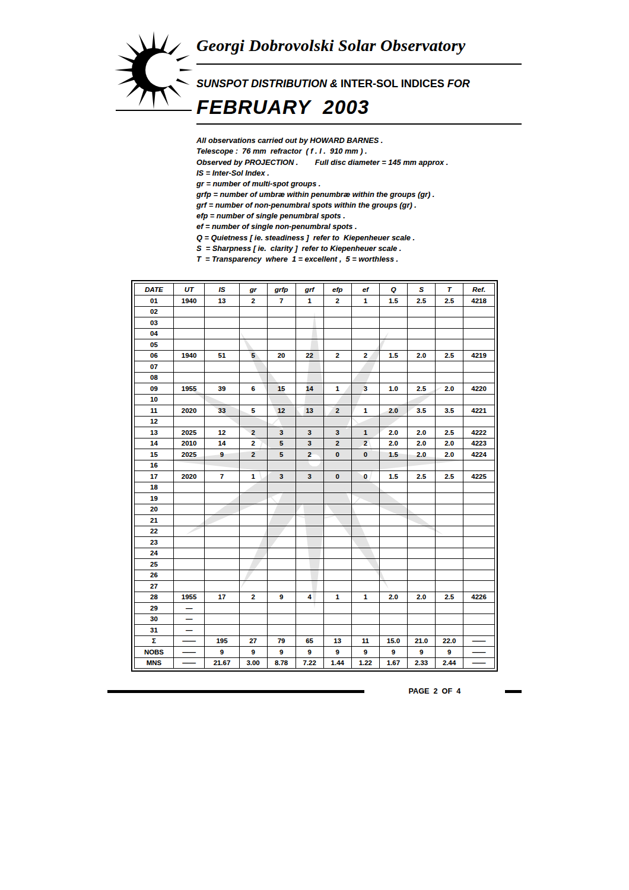Georgi Dobrovolski Solar Observatory
SUNSPOT DISTRIBUTION & INTER-SOL INDICES FOR
FEBRUARY 2003
All observations carried out by HOWARD BARNES .
Telescope : 76 mm refractor ( f . l . 910 mm ) .
Observed by PROJECTION . Full disc diameter = 145 mm approx .
IS = Inter-Sol Index .
gr = number of multi-spot groups .
grfp = number of umbræ within penumbræ within the groups (gr) .
grf = number of non-penumbral spots within the groups (gr) .
efp = number of single penumbral spots .
ef = number of single non-penumbral spots .
Q = Quietness [ ie. steadiness ] refer to Kiepenheuer scale .
S = Sharpness [ ie. clarity ] refer to Kiepenheuer scale .
T = Transparency where 1 = excellent , 5 = worthless .
| DATE | UT | IS | gr | grfp | grf | efp | ef | Q | S | T | Ref. |
| --- | --- | --- | --- | --- | --- | --- | --- | --- | --- | --- | --- |
| 01 | 1940 | 13 | 2 | 7 | 1 | 2 | 1 | 1.5 | 2.5 | 2.5 | 4218 |
| 02 | | | | | | | | | | | |
| 03 | | | | | | | | | | | |
| 04 | | | | | | | | | | | |
| 05 | | | | | | | | | | | |
| 06 | 1940 | 51 | 5 | 20 | 22 | 2 | 2 | 1.5 | 2.0 | 2.5 | 4219 |
| 07 | | | | | | | | | | | |
| 08 | | | | | | | | | | | |
| 09 | 1955 | 39 | 6 | 15 | 14 | 1 | 3 | 1.0 | 2.5 | 2.0 | 4220 |
| 10 | | | | | | | | | | | |
| 11 | 2020 | 33 | 5 | 12 | 13 | 2 | 1 | 2.0 | 3.5 | 3.5 | 4221 |
| 12 | | | | | | | | | | | |
| 13 | 2025 | 12 | 2 | 3 | 3 | 3 | 1 | 2.0 | 2.0 | 2.5 | 4222 |
| 14 | 2010 | 14 | 2 | 5 | 3 | 2 | 2 | 2.0 | 2.0 | 2.0 | 4223 |
| 15 | 2025 | 9 | 2 | 5 | 2 | 0 | 0 | 1.5 | 2.0 | 2.0 | 4224 |
| 16 | | | | | | | | | | | |
| 17 | 2020 | 7 | 1 | 3 | 3 | 0 | 0 | 1.5 | 2.5 | 2.5 | 4225 |
| 18 | | | | | | | | | | | |
| 19 | | | | | | | | | | | |
| 20 | | | | | | | | | | | |
| 21 | | | | | | | | | | | |
| 22 | | | | | | | | | | | |
| 23 | | | | | | | | | | | |
| 24 | | | | | | | | | | | |
| 25 | | | | | | | | | | | |
| 26 | | | | | | | | | | | |
| 27 | | | | | | | | | | | |
| 28 | 1955 | 17 | 2 | 9 | 4 | 1 | 1 | 2.0 | 2.0 | 2.5 | 4226 |
| 29 | — | | | | | | | | | | |
| 30 | — | | | | | | | | | | |
| 31 | — | | | | | | | | | | |
| Σ | —— | 195 | 27 | 79 | 65 | 13 | 11 | 15.0 | 21.0 | 22.0 | —— |
| NOBS | —— | 9 | 9 | 9 | 9 | 9 | 9 | 9 | 9 | 9 | —— |
| MNS | —— | 21.67 | 3.00 | 8.78 | 7.22 | 1.44 | 1.22 | 1.67 | 2.33 | 2.44 | —— |
PAGE 2 OF 4